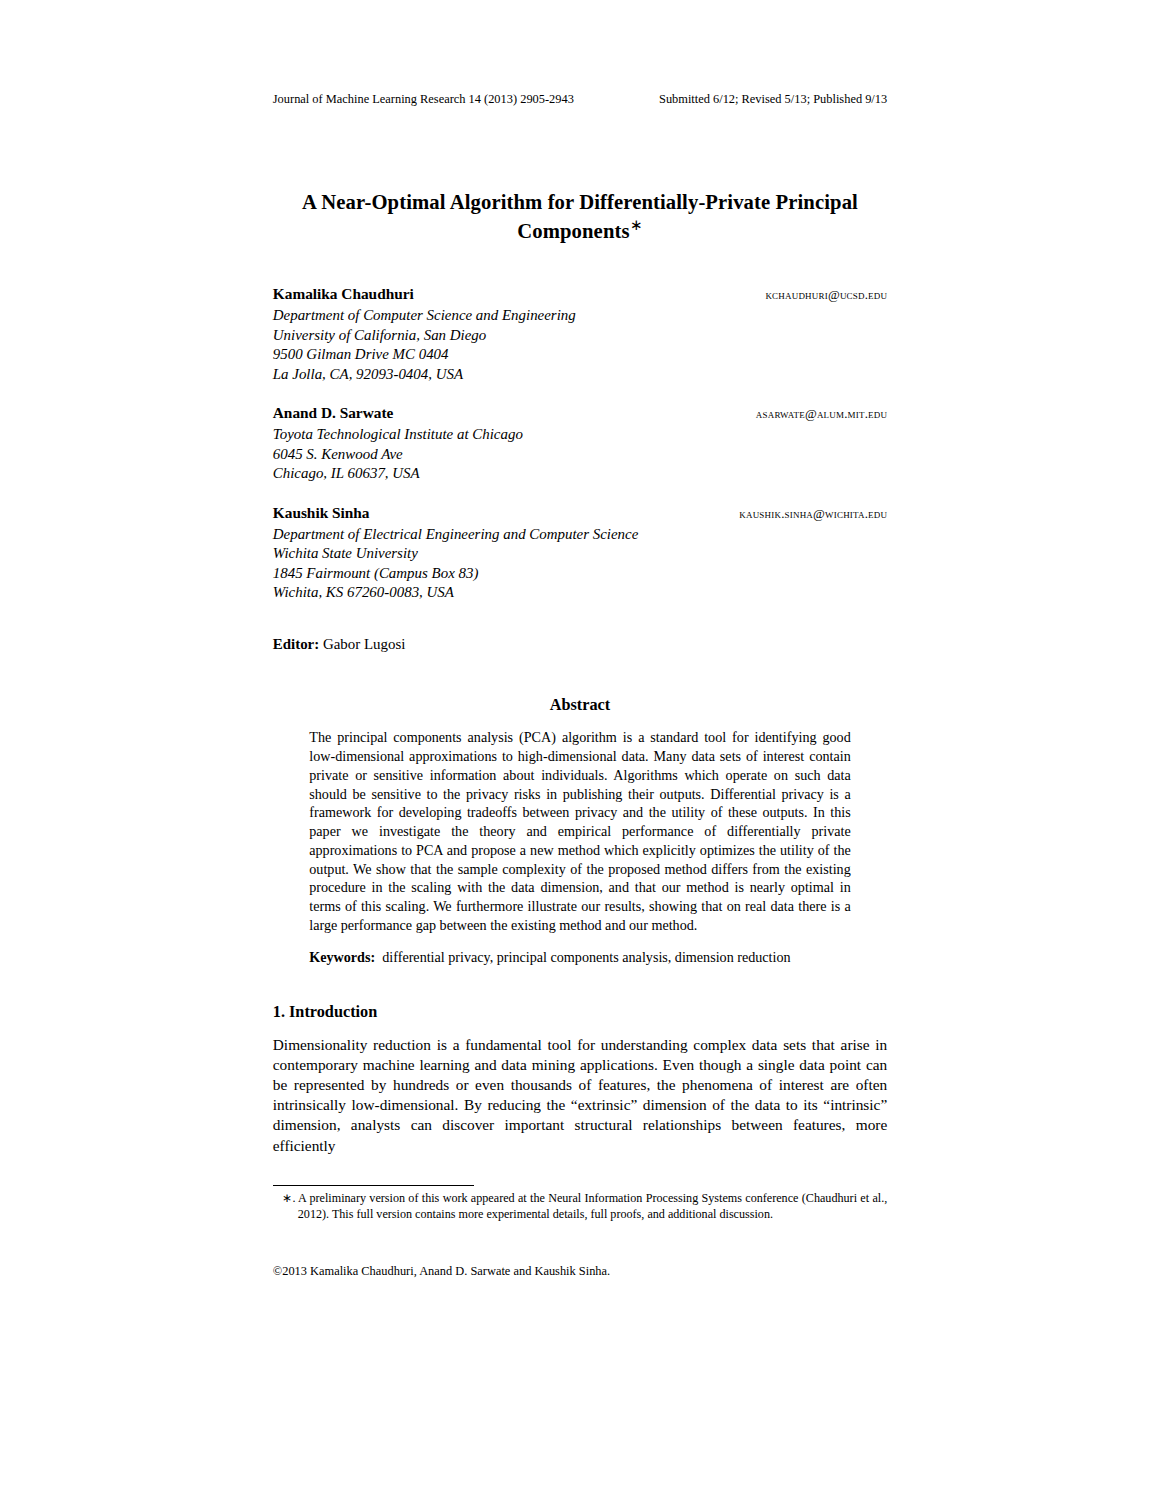Journal of Machine Learning Research 14 (2013) 2905-2943 Submitted 6/12; Revised 5/13; Published 9/13
A Near-Optimal Algorithm for Differentially-Private Principal
Components∗
Kamalika Chaudhuri KCHAUDHURI@UCSD.EDU
Department of Computer Science and Engineering
University of California, San Diego
9500 Gilman Drive MC 0404
La Jolla, CA, 92093-0404, USA
Anand D. Sarwate ASARWATE@ALUM.MIT.EDU
Toyota Technological Institute at Chicago
6045 S. Kenwood Ave
Chicago, IL 60637, USA
Kaushik Sinha KAUSHIK.SINHA@WICHITA.EDU
Department of Electrical Engineering and Computer Science
Wichita State University
1845 Fairmount (Campus Box 83)
Wichita, KS 67260-0083, USA
Editor: Gabor Lugosi
Abstract
The principal components analysis (PCA) algorithm is a standard tool for identifying good low-dimensional approximations to high-dimensional data. Many data sets of interest contain private or sensitive information about individuals. Algorithms which operate on such data should be sensitive to the privacy risks in publishing their outputs. Differential privacy is a framework for developing tradeoffs between privacy and the utility of these outputs. In this paper we investigate the theory and empirical performance of differentially private approximations to PCA and propose a new method which explicitly optimizes the utility of the output. We show that the sample complexity of the proposed method differs from the existing procedure in the scaling with the data dimension, and that our method is nearly optimal in terms of this scaling. We furthermore illustrate our results, showing that on real data there is a large performance gap between the existing method and our method.
Keywords: differential privacy, principal components analysis, dimension reduction
1. Introduction
Dimensionality reduction is a fundamental tool for understanding complex data sets that arise in contemporary machine learning and data mining applications. Even though a single data point can be represented by hundreds or even thousands of features, the phenomena of interest are often intrinsically low-dimensional. By reducing the “extrinsic” dimension of the data to its “intrinsic” dimension, analysts can discover important structural relationships between features, more efficiently
∗. A preliminary version of this work appeared at the Neural Information Processing Systems conference (Chaudhuri et al., 2012). This full version contains more experimental details, full proofs, and additional discussion.
©2013 Kamalika Chaudhuri, Anand D. Sarwate and Kaushik Sinha.